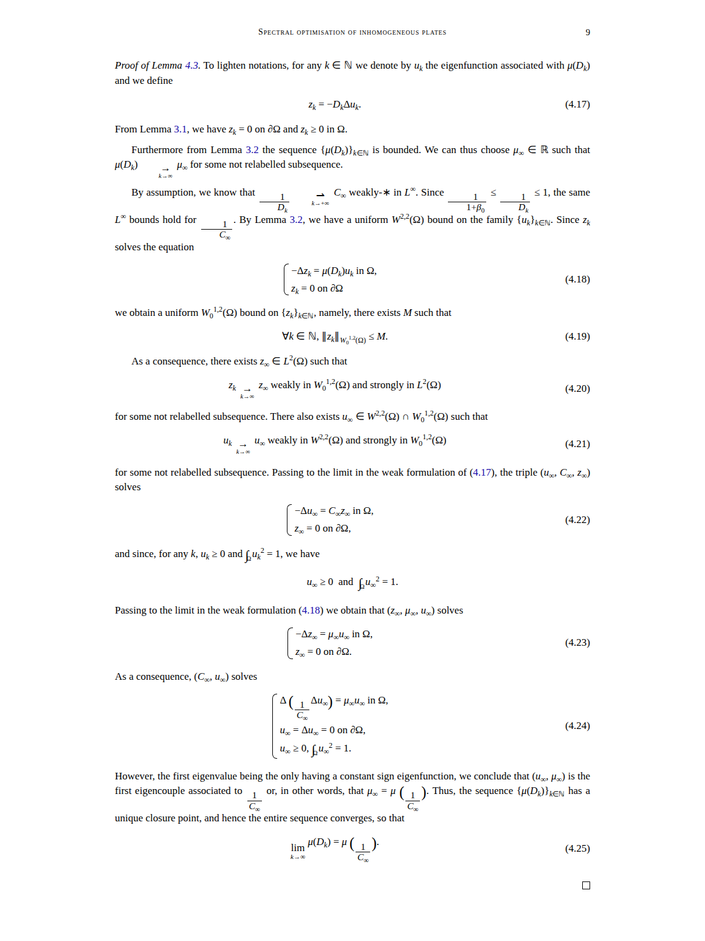Spectral optimisation of inhomogeneous plates 9
Proof of Lemma 4.3. To lighten notations, for any k ∈ ℕ we denote by uk the eigenfunction associated with μ(Dk) and we define
zk = −Dk Δuk.
(4.17)
From Lemma 3.1, we have zk = 0 on ∂Ω and zk ≥ 0 in Ω.
Furthermore from Lemma 3.2 the sequence {μ(Dk)}k∈ℕ is bounded. We can thus choose μ∞ ∈ ℝ such that μ(Dk) →k→∞ μ∞ for some not relabelled subsequence.
By assumption, we know that 1 Dk ⇀k→+∞ C∞ weakly-∗ in L∞. Since 11+β0 ≤ 1 Dk ≤ 1, the same L∞ bounds hold for 1 C∞. By Lemma 3.2, we have a uniform W2,2(Ω) bound on the family {uk}k∈ℕ. Since zk solves the equation
−Δzk = μ(Dk)uk in Ω, zk = 0 on ∂Ω
(4.18)
we obtain a uniform W01,2(Ω) bound on {zk}k∈ℕ, namely, there exists M such that
∀k ∈ ℕ, ∥zk∥W01,2(Ω) ≤ M.
(4.19)
As a consequence, there exists z∞ ∈ L2(Ω) such that
zk →k→∞ z∞ weakly in W01,2(Ω) and strongly in L2(Ω)
(4.20)
for some not relabelled subsequence. There also exists u∞ ∈ W2,2(Ω) ∩ W01,2(Ω) such that
uk →k→∞ u∞ weakly in W2,2(Ω) and strongly in W01,2(Ω)
(4.21)
for some not relabelled subsequence. Passing to the limit in the weak formulation of (4.17), the triple (u∞, C∞, z∞) solves
−Δu∞ = C∞z∞ in Ω, z∞ = 0 on ∂Ω,
(4.22)
and since, for any k, uk ≥ 0 and ∫Ωuk2 = 1, we have
u∞ ≥ 0 and ∫Ωu∞2 = 1.
Passing to the limit in the weak formulation (4.18) we obtain that (z∞, μ∞, u∞) solves
−Δz∞ = μ∞u∞ in Ω, z∞ = 0 on ∂Ω.
(4.23)
As a consequence, (C∞, u∞) solves
Δ (1 C∞Δu∞) = μ∞u∞ in Ω, u∞ = Δu∞ = 0 on ∂Ω, u∞ ≥ 0, ∫Ωu∞2 = 1.
(4.24)
However, the first eigenvalue being the only having a constant sign eigenfunction, we conclude that (u∞, μ∞) is the first eigencouple associated to 1 C∞ or, in other words, that μ∞ = μ (1 C∞). Thus, the sequence {μ(Dk)}k∈ℕ has a unique closure point, and hence the entire sequence converges, so that
lim k→∞μ(Dk) = μ (1 C∞).
(4.25)